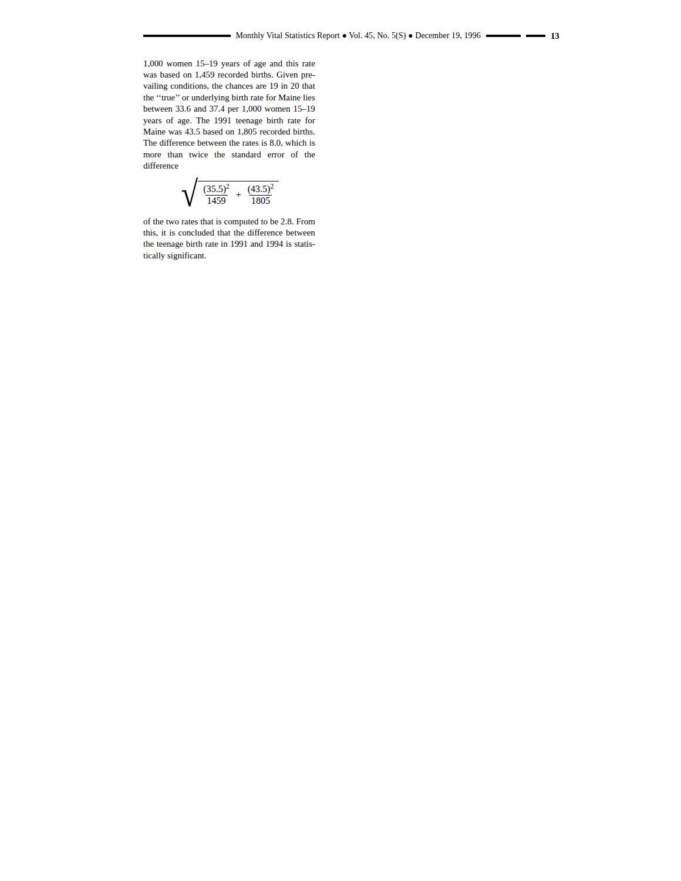Monthly Vital Statistics Report ● Vol. 45, No. 5(S) ● December 19, 1996
13
1,000 women 15–19 years of age and this rate was based on 1,459 recorded births. Given prevailing conditions, the chances are 19 in 20 that the ‘‘true’’ or underlying birth rate for Maine lies between 33.6 and 37.4 per 1,000 women 15–19 years of age. The 1991 teenage birth rate for Maine was 43.5 based on 1,805 recorded births. The difference between the rates is 8.0, which is more than twice the standard error of the difference
√ (35.5)2 1459 + (43.5)2 1805
of the two rates that is computed to be 2.8. From this, it is concluded that the difference between the teenage birth rate in 1991 and 1994 is statistically significant.